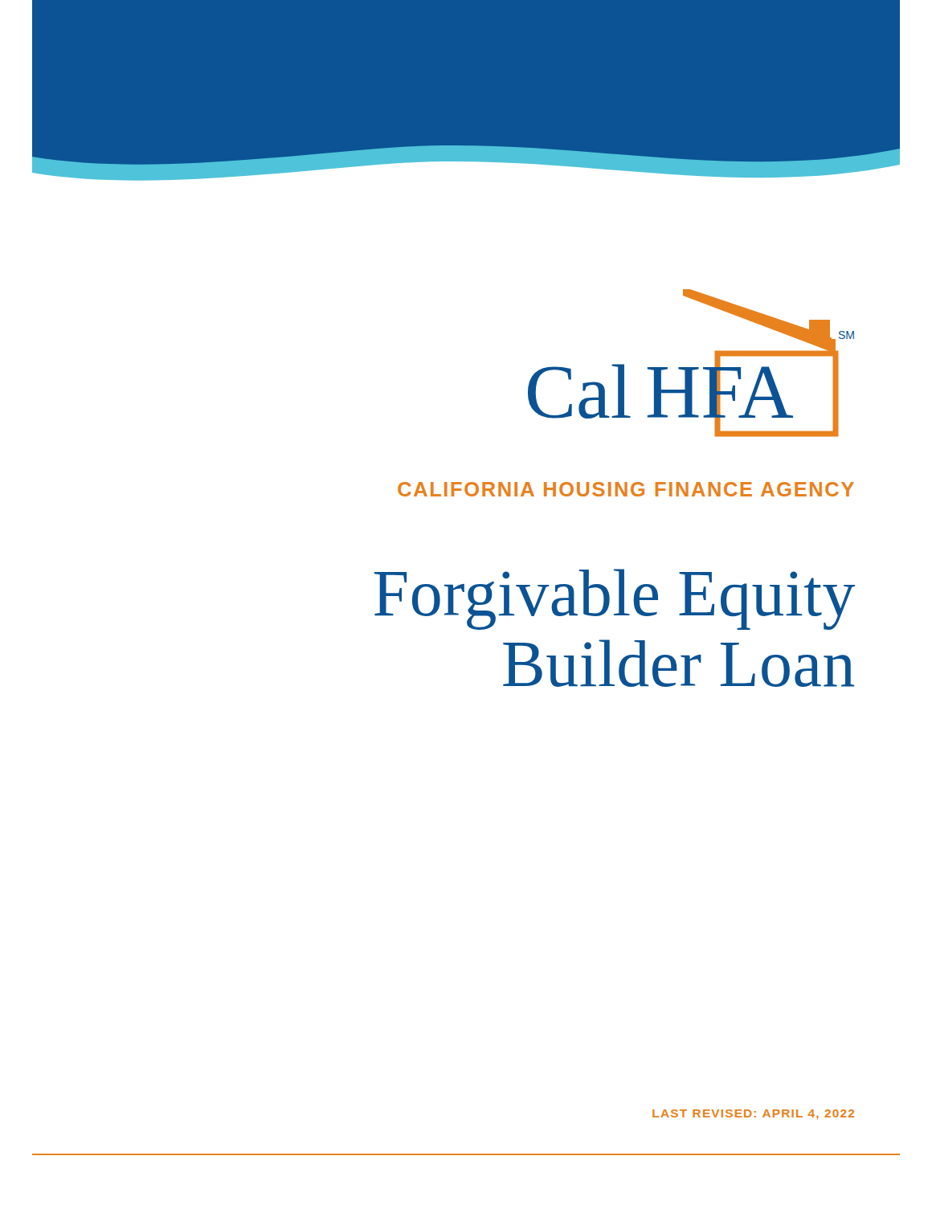Cal HFA SM
CALIFORNIA HOUSING FINANCE AGENCY
Forgivable Equity
Builder Loan
LAST REVISED: APRIL 4, 2022